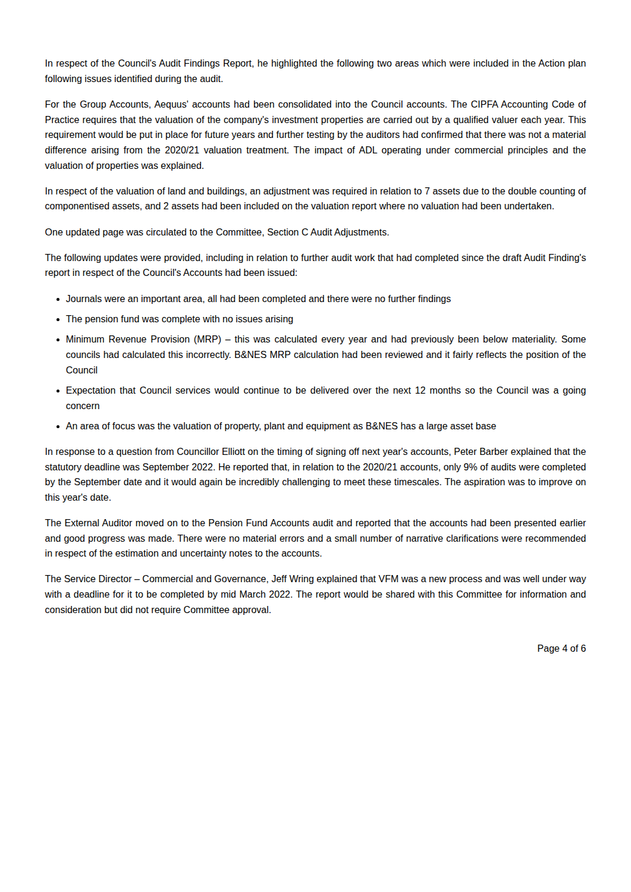In respect of the Council's Audit Findings Report, he highlighted the following two areas which were included in the Action plan following issues identified during the audit.
For the Group Accounts, Aequus' accounts had been consolidated into the Council accounts. The CIPFA Accounting Code of Practice requires that the valuation of the company's investment properties are carried out by a qualified valuer each year. This requirement would be put in place for future years and further testing by the auditors had confirmed that there was not a material difference arising from the 2020/21 valuation treatment. The impact of ADL operating under commercial principles and the valuation of properties was explained.
In respect of the valuation of land and buildings, an adjustment was required in relation to 7 assets due to the double counting of componentised assets, and 2 assets had been included on the valuation report where no valuation had been undertaken.
One updated page was circulated to the Committee, Section C Audit Adjustments.
The following updates were provided, including in relation to further audit work that had completed since the draft Audit Finding's report in respect of the Council's Accounts had been issued:
Journals were an important area, all had been completed and there were no further findings
The pension fund was complete with no issues arising
Minimum Revenue Provision (MRP) – this was calculated every year and had previously been below materiality. Some councils had calculated this incorrectly. B&NES MRP calculation had been reviewed and it fairly reflects the position of the Council
Expectation that Council services would continue to be delivered over the next 12 months so the Council was a going concern
An area of focus was the valuation of property, plant and equipment as B&NES has a large asset base
In response to a question from Councillor Elliott on the timing of signing off next year's accounts, Peter Barber explained that the statutory deadline was September 2022. He reported that, in relation to the 2020/21 accounts, only 9% of audits were completed by the September date and it would again be incredibly challenging to meet these timescales. The aspiration was to improve on this year's date.
The External Auditor moved on to the Pension Fund Accounts audit and reported that the accounts had been presented earlier and good progress was made. There were no material errors and a small number of narrative clarifications were recommended in respect of the estimation and uncertainty notes to the accounts.
The Service Director – Commercial and Governance, Jeff Wring explained that VFM was a new process and was well under way with a deadline for it to be completed by mid March 2022. The report would be shared with this Committee for information and consideration but did not require Committee approval.
Page 4 of 6